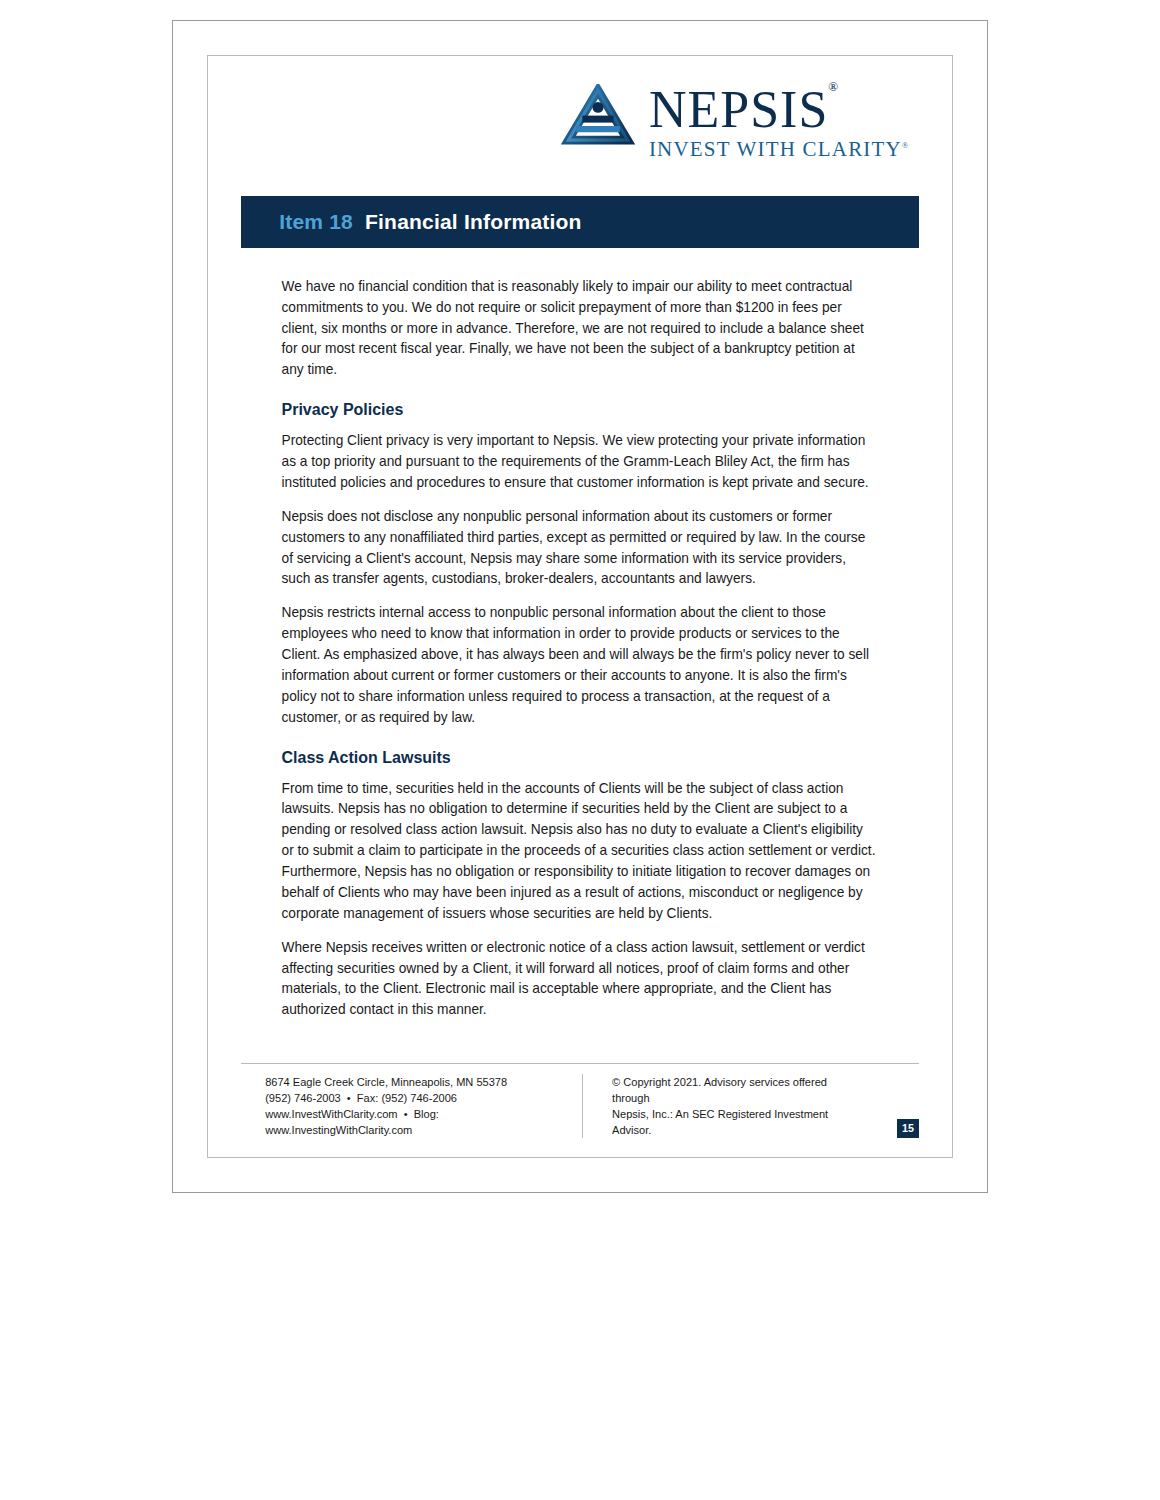NEPSIS®
INVEST WITH CLARITY®
Item 18 Financial Information
We have no financial condition that is reasonably likely to impair our ability to meet contractual commitments to you. We do not require or solicit prepayment of more than $1200 in fees per client, six months or more in advance. Therefore, we are not required to include a balance sheet for our most recent fiscal year. Finally, we have not been the subject of a bankruptcy petition at any time.
Privacy Policies
Protecting Client privacy is very important to Nepsis. We view protecting your private information as a top priority and pursuant to the requirements of the Gramm-Leach Bliley Act, the firm has instituted policies and procedures to ensure that customer information is kept private and secure.
Nepsis does not disclose any nonpublic personal information about its customers or former customers to any nonaffiliated third parties, except as permitted or required by law. In the course of servicing a Client's account, Nepsis may share some information with its service providers, such as transfer agents, custodians, broker-dealers, accountants and lawyers.
Nepsis restricts internal access to nonpublic personal information about the client to those employees who need to know that information in order to provide products or services to the Client. As emphasized above, it has always been and will always be the firm's policy never to sell information about current or former customers or their accounts to anyone. It is also the firm's policy not to share information unless required to process a transaction, at the request of a customer, or as required by law.
Class Action Lawsuits
From time to time, securities held in the accounts of Clients will be the subject of class action lawsuits. Nepsis has no obligation to determine if securities held by the Client are subject to a pending or resolved class action lawsuit. Nepsis also has no duty to evaluate a Client's eligibility or to submit a claim to participate in the proceeds of a securities class action settlement or verdict. Furthermore, Nepsis has no obligation or responsibility to initiate litigation to recover damages on behalf of Clients who may have been injured as a result of actions, misconduct or negligence by corporate management of issuers whose securities are held by Clients.
Where Nepsis receives written or electronic notice of a class action lawsuit, settlement or verdict affecting securities owned by a Client, it will forward all notices, proof of claim forms and other materials, to the Client. Electronic mail is acceptable where appropriate, and the Client has authorized contact in this manner.
8674 Eagle Creek Circle, Minneapolis, MN 55378
(952) 746-2003 • Fax: (952) 746-2006
www.InvestWithClarity.com • Blog: www.InvestingWithClarity.com
© Copyright 2021. Advisory services offered through
Nepsis, Inc.: An SEC Registered Investment Advisor.
15